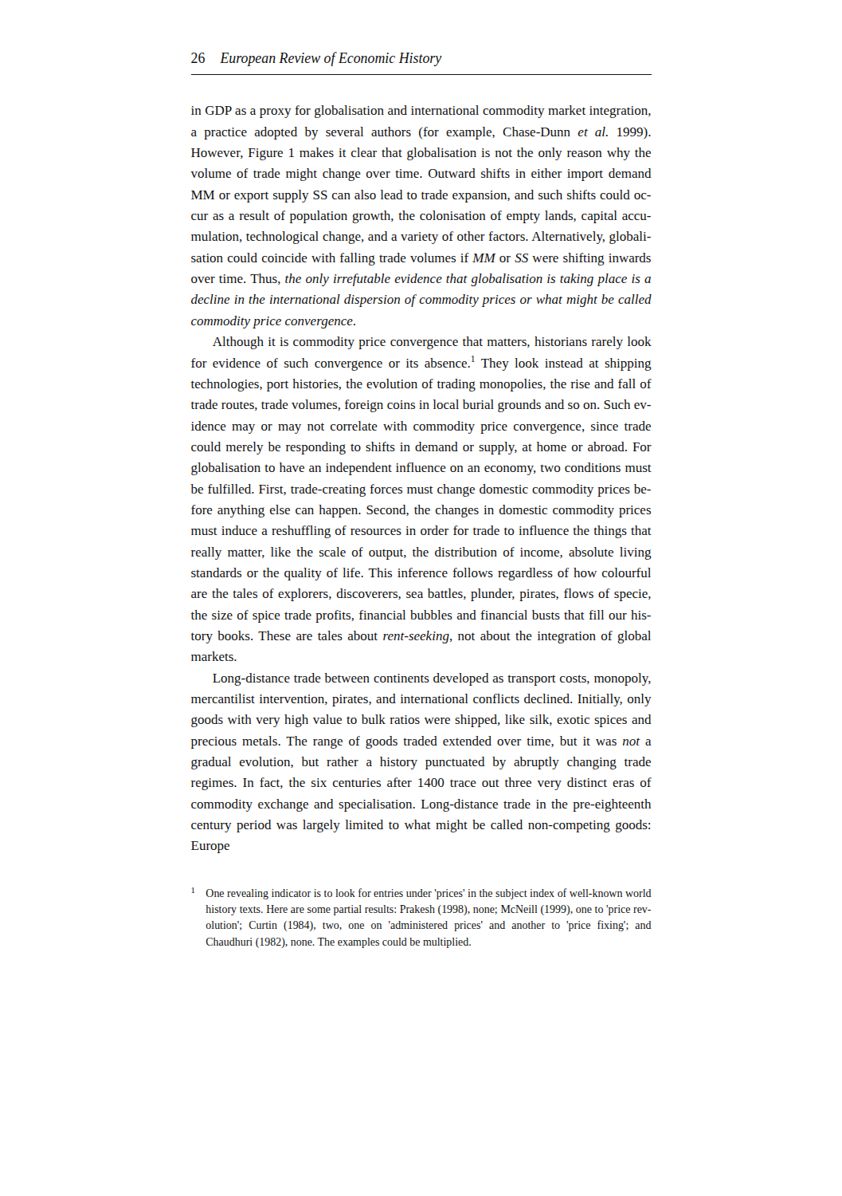26 European Review of Economic History
in GDP as a proxy for globalisation and international commodity market integration, a practice adopted by several authors (for example, Chase-Dunn et al. 1999). However, Figure 1 makes it clear that globalisation is not the only reason why the volume of trade might change over time. Outward shifts in either import demand MM or export supply SS can also lead to trade expansion, and such shifts could occur as a result of population growth, the colonisation of empty lands, capital accumulation, technological change, and a variety of other factors. Alternatively, globalisation could coincide with falling trade volumes if MM or SS were shifting inwards over time. Thus, the only irrefutable evidence that globalisation is taking place is a decline in the international dispersion of commodity prices or what might be called commodity price convergence.
Although it is commodity price convergence that matters, historians rarely look for evidence of such convergence or its absence.1 They look instead at shipping technologies, port histories, the evolution of trading monopolies, the rise and fall of trade routes, trade volumes, foreign coins in local burial grounds and so on. Such evidence may or may not correlate with commodity price convergence, since trade could merely be responding to shifts in demand or supply, at home or abroad. For globalisation to have an independent influence on an economy, two conditions must be fulfilled. First, trade-creating forces must change domestic commodity prices before anything else can happen. Second, the changes in domestic commodity prices must induce a reshuffling of resources in order for trade to influence the things that really matter, like the scale of output, the distribution of income, absolute living standards or the quality of life. This inference follows regardless of how colourful are the tales of explorers, discoverers, sea battles, plunder, pirates, flows of specie, the size of spice trade profits, financial bubbles and financial busts that fill our history books. These are tales about rent-seeking, not about the integration of global markets.
Long-distance trade between continents developed as transport costs, monopoly, mercantilist intervention, pirates, and international conflicts declined. Initially, only goods with very high value to bulk ratios were shipped, like silk, exotic spices and precious metals. The range of goods traded extended over time, but it was not a gradual evolution, but rather a history punctuated by abruptly changing trade regimes. In fact, the six centuries after 1400 trace out three very distinct eras of commodity exchange and specialisation. Long-distance trade in the pre-eighteenth century period was largely limited to what might be called non-competing goods: Europe
1 One revealing indicator is to look for entries under 'prices' in the subject index of well-known world history texts. Here are some partial results: Prakesh (1998), none; McNeill (1999), one to 'price revolution'; Curtin (1984), two, one on 'administered prices' and another to 'price fixing'; and Chaudhuri (1982), none. The examples could be multiplied.